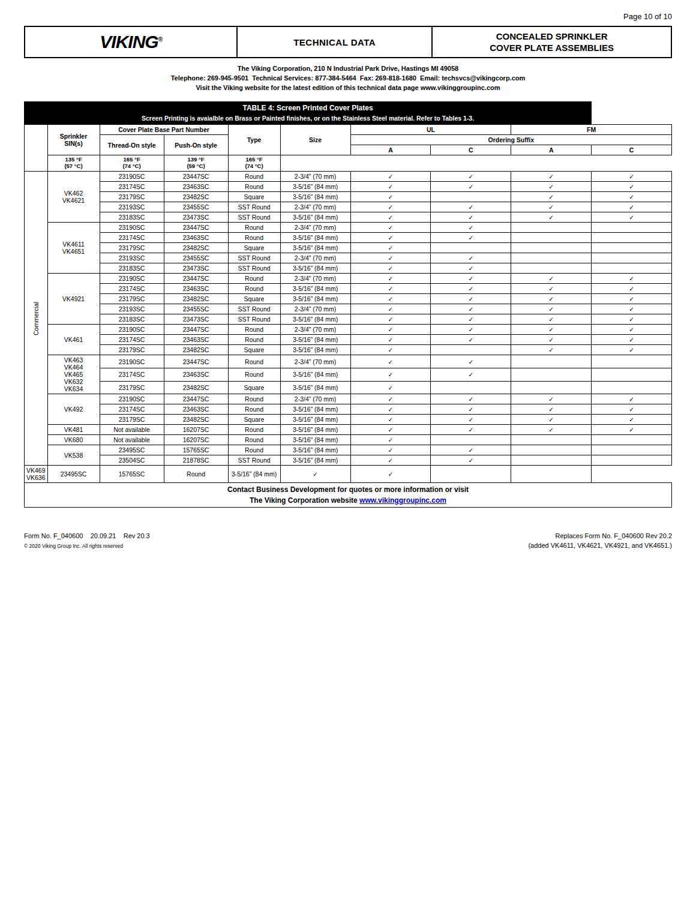Page 10 of 10
VIKING®
TECHNICAL DATA
CONCEALED SPRINKLER
COVER PLATE ASSEMBLIES
The Viking Corporation, 210 N Industrial Park Drive, Hastings MI 49058
Telephone: 269-945-9501 Technical Services: 877-384-5464 Fax: 269-818-1680 Email: techsvcs@vikingcorp.com
Visit the Viking website for the latest edition of this technical data page www.vikinggroupinc.com
| TABLE 4: Screen Printed Cover Plates Screen Printing is avaialble on Brass or Painted finishes, or on the Stainless Steel material. Refer to Tables 1-3. |
| | Sprinkler SIN(s) | Cover Plate Base Part Number | Type | Size | UL | FM |
| Thread-On style | Push-On style | Ordering Suffix |
| A | C | A | C |
| 135 °F (57 °C) | 165 °F (74 °C) | 139 °F (59 °C) | 165 °F (74 °C) |
| Commercial | VK462 VK4621 | 23190SC | 23447SC | Round | 2-3/4” (70 mm) | ✓ | ✓ | ✓ | ✓ |
| 23174SC | 23463SC | Round | 3-5/16” (84 mm) | ✓ | ✓ | ✓ | ✓ |
| 23179SC | 23482SC | Square | 3-5/16” (84 mm) | ✓ | | ✓ | ✓ |
| 23193SC | 23455SC | SST Round | 2-3/4” (70 mm) | ✓ | ✓ | ✓ | ✓ |
| 23183SC | 23473SC | SST Round | 3-5/16” (84 mm) | ✓ | ✓ | ✓ | ✓ |
| VK4611 VK4651 | 23190SC | 23447SC | Round | 2-3/4” (70 mm) | ✓ | ✓ | | |
| 23174SC | 23463SC | Round | 3-5/16” (84 mm) | ✓ | ✓ | | |
| 23179SC | 23482SC | Square | 3-5/16” (84 mm) | ✓ | | | |
| 23193SC | 23455SC | SST Round | 2-3/4” (70 mm) | ✓ | ✓ | | |
| 23183SC | 23473SC | SST Round | 3-5/16” (84 mm) | ✓ | ✓ | | |
| VK4921 | 23190SC | 23447SC | Round | 2-3/4” (70 mm) | ✓ | ✓ | ✓ | ✓ |
| 23174SC | 23463SC | Round | 3-5/16” (84 mm) | ✓ | ✓ | ✓ | ✓ |
| 23179SC | 23482SC | Square | 3-5/16” (84 mm) | ✓ | ✓ | ✓ | ✓ |
| 23193SC | 23455SC | SST Round | 2-3/4” (70 mm) | ✓ | ✓ | ✓ | ✓ |
| 23183SC | 23473SC | SST Round | 3-5/16” (84 mm) | ✓ | ✓ | ✓ | ✓ |
| VK461 | 23190SC | 23447SC | Round | 2-3/4” (70 mm) | ✓ | ✓ | ✓ | ✓ |
| 23174SC | 23463SC | Round | 3-5/16” (84 mm) | ✓ | ✓ | ✓ | ✓ |
| 23179SC | 23482SC | Square | 3-5/16” (84 mm) | ✓ | | ✓ | ✓ |
| VK463 VK464 VK465 VK632 VK634 | 23190SC | 23447SC | Round | 2-3/4” (70 mm) | ✓ | ✓ | | |
| 23174SC | 23463SC | Round | 3-5/16” (84 mm) | ✓ | ✓ | | |
| 23179SC | 23482SC | Square | 3-5/16” (84 mm) | ✓ | | | |
| VK492 | 23190SC | 23447SC | Round | 2-3/4” (70 mm) | ✓ | ✓ | ✓ | ✓ |
| 23174SC | 23463SC | Round | 3-5/16” (84 mm) | ✓ | ✓ | ✓ | ✓ |
| 23179SC | 23482SC | Square | 3-5/16” (84 mm) | ✓ | ✓ | ✓ | ✓ |
| VK481 | Not available | 16207SC | Round | 3-5/16” (84 mm) | ✓ | ✓ | ✓ | ✓ |
| VK680 | Not available | 16207SC | Round | 3-5/16” (84 mm) | ✓ | | | |
| VK538 | 23495SC | 15765SC | Round | 3-5/16” (84 mm) | ✓ | ✓ | | |
| 23504SC | 21878SC | SST Round | 3-5/16” (84 mm) | ✓ | ✓ | | |
| VK469 VK636 | 23495SC | 15765SC | Round | 3-5/16” (84 mm) | ✓ | ✓ | | |
| Contact Business Development for quotes or more information or visit The Viking Corporation website www.vikinggroupinc.com |
Form No. F_040600 20.09.21 Rev 20.3
© 2020 Viking Group Inc. All rights reserved
Replaces Form No. F_040600 Rev 20.2
(added VK4611, VK4621, VK4921, and VK4651.)